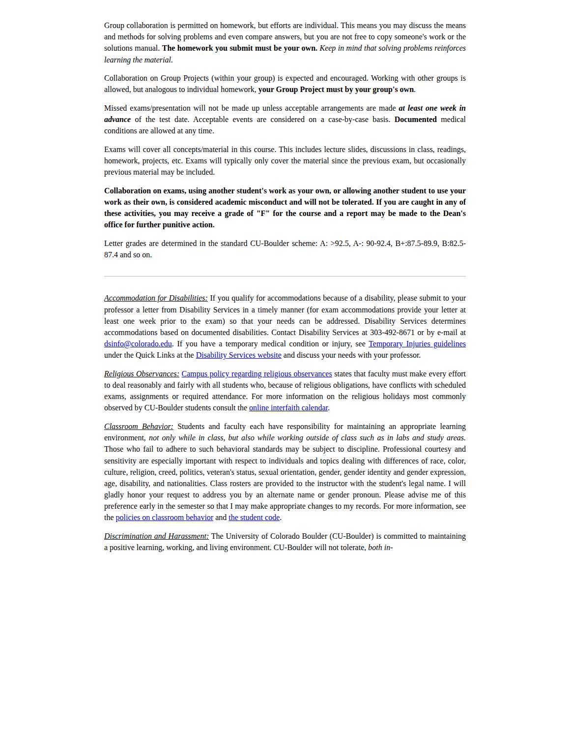Group collaboration is permitted on homework, but efforts are individual. This means you may discuss the means and methods for solving problems and even compare answers, but you are not free to copy someone's work or the solutions manual. The homework you submit must be your own. Keep in mind that solving problems reinforces learning the material.
Collaboration on Group Projects (within your group) is expected and encouraged. Working with other groups is allowed, but analogous to individual homework, your Group Project must by your group's own.
Missed exams/presentation will not be made up unless acceptable arrangements are made at least one week in advance of the test date. Acceptable events are considered on a case-by-case basis. Documented medical conditions are allowed at any time.
Exams will cover all concepts/material in this course. This includes lecture slides, discussions in class, readings, homework, projects, etc. Exams will typically only cover the material since the previous exam, but occasionally previous material may be included.
Collaboration on exams, using another student's work as your own, or allowing another student to use your work as their own, is considered academic misconduct and will not be tolerated. If you are caught in any of these activities, you may receive a grade of "F" for the course and a report may be made to the Dean's office for further punitive action.
Letter grades are determined in the standard CU-Boulder scheme: A: >92.5, A-: 90-92.4, B+:87.5-89.9, B:82.5-87.4 and so on.
Accommodation for Disabilities: If you qualify for accommodations because of a disability, please submit to your professor a letter from Disability Services in a timely manner (for exam accommodations provide your letter at least one week prior to the exam) so that your needs can be addressed. Disability Services determines accommodations based on documented disabilities. Contact Disability Services at 303-492-8671 or by e-mail at dsinfo@colorado.edu. If you have a temporary medical condition or injury, see Temporary Injuries guidelines under the Quick Links at the Disability Services website and discuss your needs with your professor.
Religious Observances: Campus policy regarding religious observances states that faculty must make every effort to deal reasonably and fairly with all students who, because of religious obligations, have conflicts with scheduled exams, assignments or required attendance. For more information on the religious holidays most commonly observed by CU-Boulder students consult the online interfaith calendar.
Classroom Behavior: Students and faculty each have responsibility for maintaining an appropriate learning environment, not only while in class, but also while working outside of class such as in labs and study areas. Those who fail to adhere to such behavioral standards may be subject to discipline. Professional courtesy and sensitivity are especially important with respect to individuals and topics dealing with differences of race, color, culture, religion, creed, politics, veteran's status, sexual orientation, gender, gender identity and gender expression, age, disability, and nationalities. Class rosters are provided to the instructor with the student's legal name. I will gladly honor your request to address you by an alternate name or gender pronoun. Please advise me of this preference early in the semester so that I may make appropriate changes to my records. For more information, see the policies on classroom behavior and the student code.
Discrimination and Harassment: The University of Colorado Boulder (CU-Boulder) is committed to maintaining a positive learning, working, and living environment. CU-Boulder will not tolerate, both in-